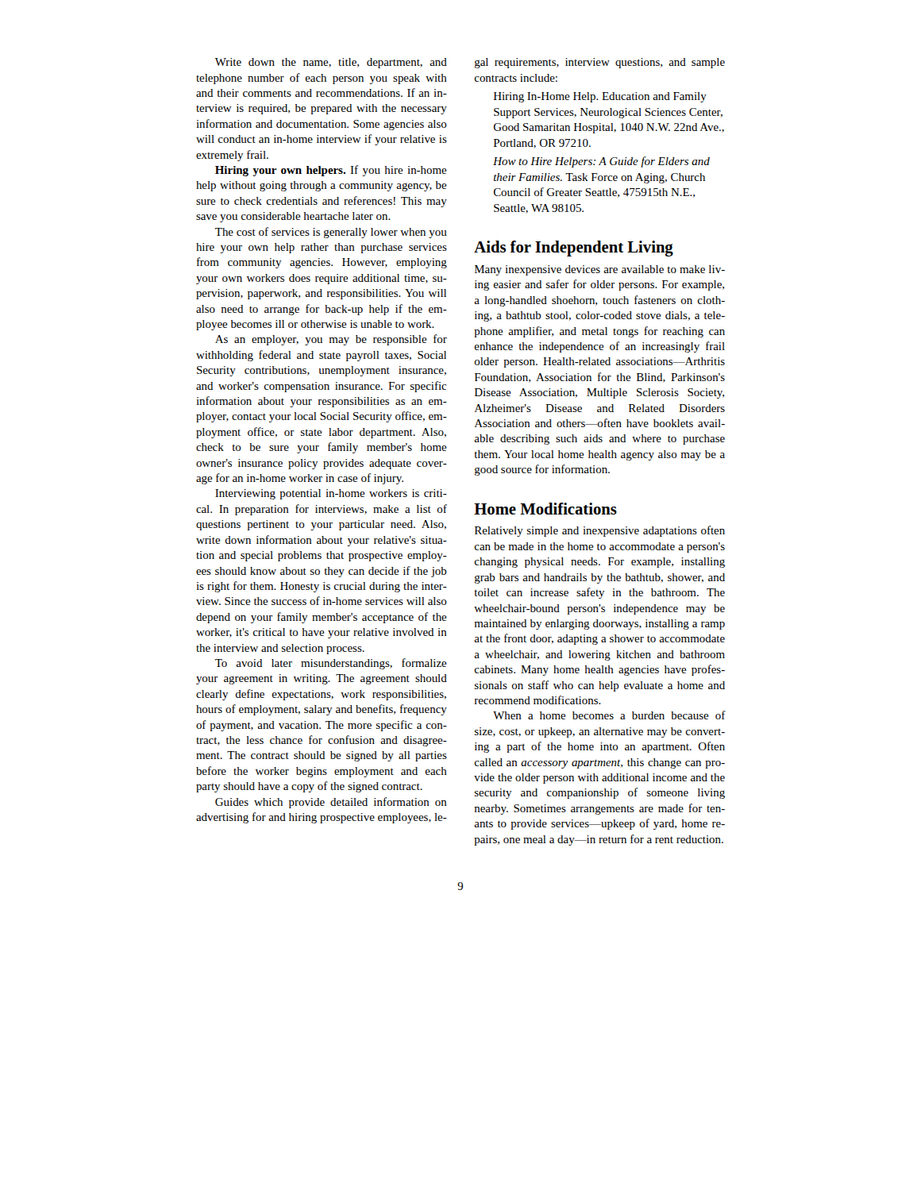Write down the name, title, department, and telephone number of each person you speak with and their comments and recommendations. If an interview is required, be prepared with the necessary information and documentation. Some agencies also will conduct an in-home interview if your relative is extremely frail.
Hiring your own helpers. If you hire in-home help without going through a community agency, be sure to check credentials and references! This may save you considerable heartache later on.
The cost of services is generally lower when you hire your own help rather than purchase services from community agencies. However, employing your own workers does require additional time, supervision, paperwork, and responsibilities. You will also need to arrange for back-up help if the employee becomes ill or otherwise is unable to work.
As an employer, you may be responsible for withholding federal and state payroll taxes, Social Security contributions, unemployment insurance, and worker's compensation insurance. For specific information about your responsibilities as an employer, contact your local Social Security office, employment office, or state labor department. Also, check to be sure your family member's home owner's insurance policy provides adequate coverage for an in-home worker in case of injury.
Interviewing potential in-home workers is critical. In preparation for interviews, make a list of questions pertinent to your particular need. Also, write down information about your relative's situation and special problems that prospective employees should know about so they can decide if the job is right for them. Honesty is crucial during the interview. Since the success of in-home services will also depend on your family member's acceptance of the worker, it's critical to have your relative involved in the interview and selection process.
To avoid later misunderstandings, formalize your agreement in writing. The agreement should clearly define expectations, work responsibilities, hours of employment, salary and benefits, frequency of payment, and vacation. The more specific a contract, the less chance for confusion and disagreement. The contract should be signed by all parties before the worker begins employment and each party should have a copy of the signed contract.
Guides which provide detailed information on advertising for and hiring prospective employees, legal requirements, interview questions, and sample contracts include:
Hiring In-Home Help. Education and Family Support Services, Neurological Sciences Center, Good Samaritan Hospital, 1040 N.W. 22nd Ave., Portland, OR 97210.
How to Hire Helpers: A Guide for Elders and their Families. Task Force on Aging, Church Council of Greater Seattle, 475915th N.E., Seattle, WA 98105.
Aids for Independent Living
Many inexpensive devices are available to make living easier and safer for older persons. For example, a long-handled shoehorn, touch fasteners on clothing, a bathtub stool, color-coded stove dials, a telephone amplifier, and metal tongs for reaching can enhance the independence of an increasingly frail older person. Health-related associations—Arthritis Foundation, Association for the Blind, Parkinson's Disease Association, Multiple Sclerosis Society, Alzheimer's Disease and Related Disorders Association and others—often have booklets available describing such aids and where to purchase them. Your local home health agency also may be a good source for information.
Home Modifications
Relatively simple and inexpensive adaptations often can be made in the home to accommodate a person's changing physical needs. For example, installing grab bars and handrails by the bathtub, shower, and toilet can increase safety in the bathroom. The wheelchair-bound person's independence may be maintained by enlarging doorways, installing a ramp at the front door, adapting a shower to accommodate a wheelchair, and lowering kitchen and bathroom cabinets. Many home health agencies have professionals on staff who can help evaluate a home and recommend modifications.
When a home becomes a burden because of size, cost, or upkeep, an alternative may be converting a part of the home into an apartment. Often called an accessory apartment, this change can provide the older person with additional income and the security and companionship of someone living nearby. Sometimes arrangements are made for tenants to provide services—upkeep of yard, home repairs, one meal a day—in return for a rent reduction.
9